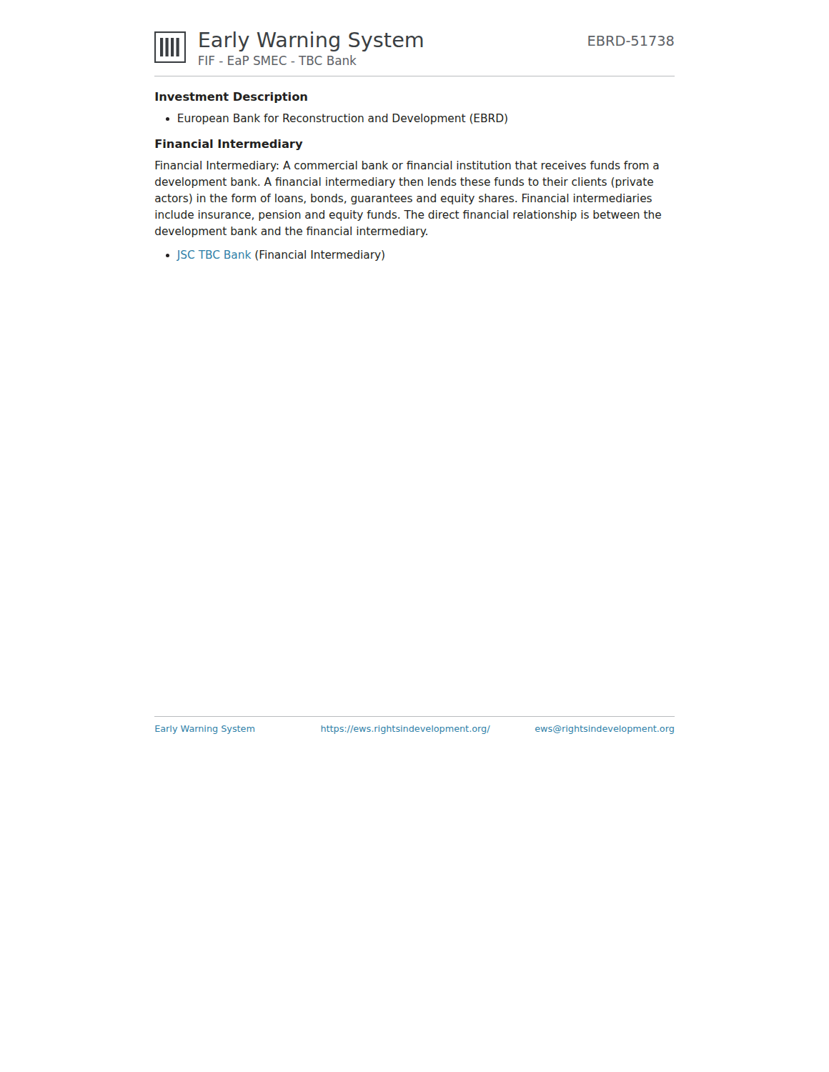Early Warning System
FIF - EaP SMEC - TBC Bank
EBRD-51738
Investment Description
European Bank for Reconstruction and Development (EBRD)
Financial Intermediary
Financial Intermediary: A commercial bank or financial institution that receives funds from a development bank. A financial intermediary then lends these funds to their clients (private actors) in the form of loans, bonds, guarantees and equity shares. Financial intermediaries include insurance, pension and equity funds. The direct financial relationship is between the development bank and the financial intermediary.
JSC TBC Bank (Financial Intermediary)
Early Warning System
https://ews.rightsindevelopment.org/
ews@rightsindevelopment.org